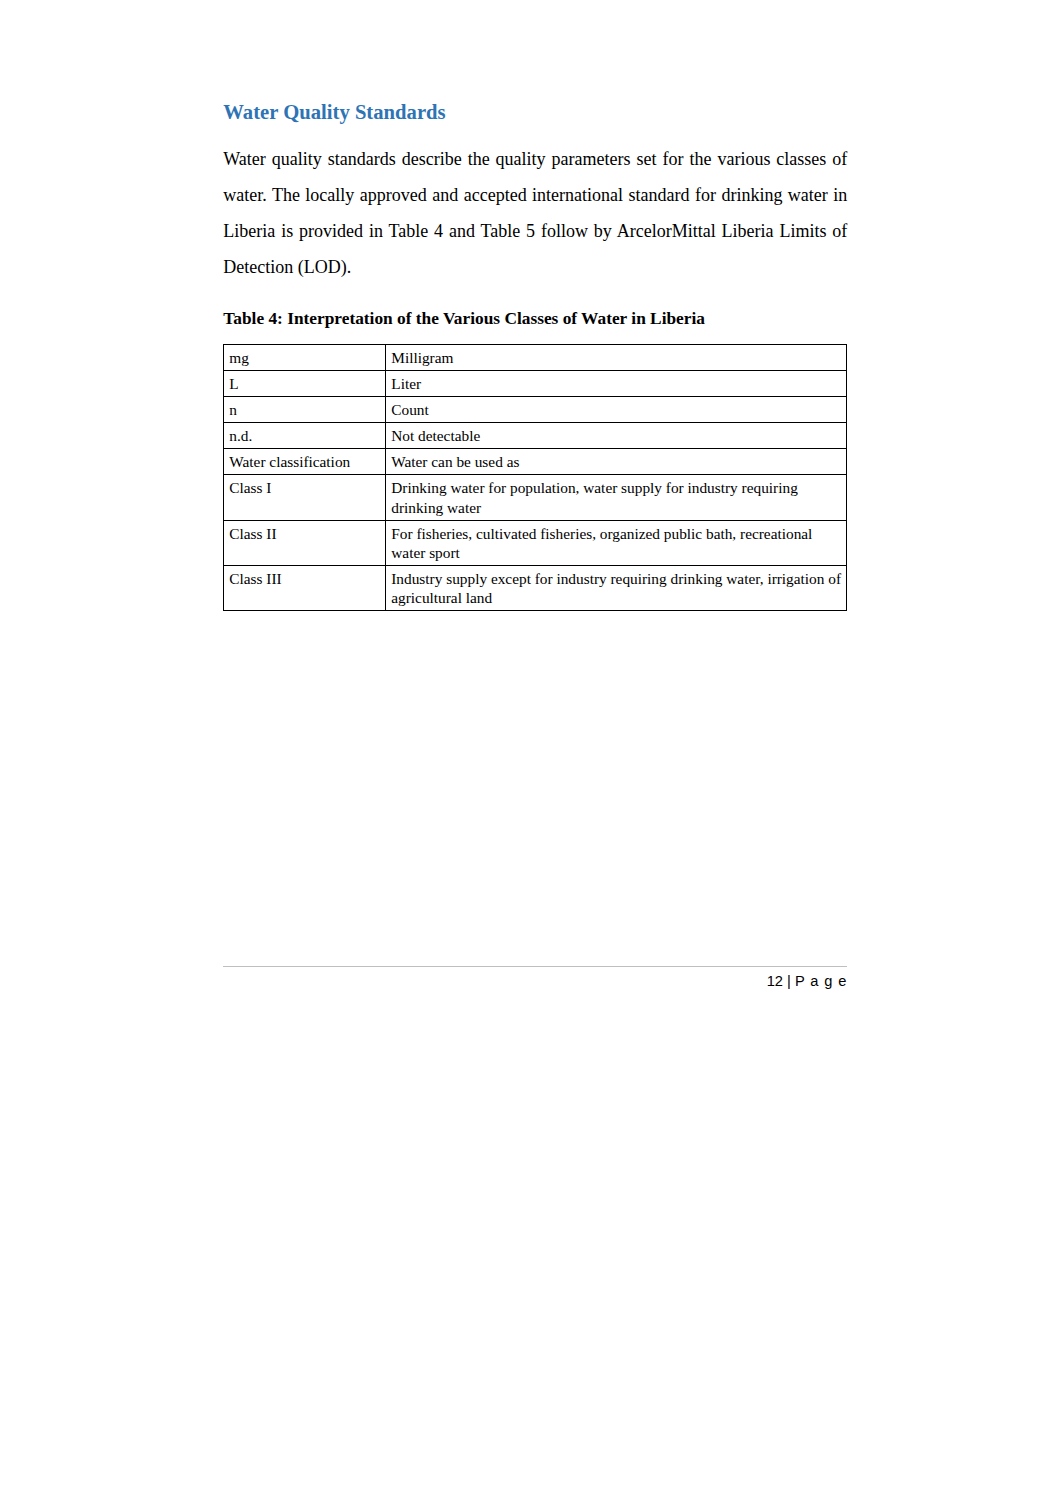Water Quality Standards
Water quality standards describe the quality parameters set for the various classes of water. The locally approved and accepted international standard for drinking water in Liberia is provided in Table 4 and Table 5 follow by ArcelorMittal Liberia Limits of Detection (LOD).
Table 4: Interpretation of the Various Classes of Water in Liberia
| mg | Milligram |
| L | Liter |
| n | Count |
| n.d. | Not detectable |
| Water classification | Water can be used as |
| Class I | Drinking water for population, water supply for industry requiring drinking water |
| Class II | For fisheries, cultivated fisheries, organized public bath, recreational water sport |
| Class III | Industry supply except for industry requiring drinking water, irrigation of agricultural land |
12 | P a g e